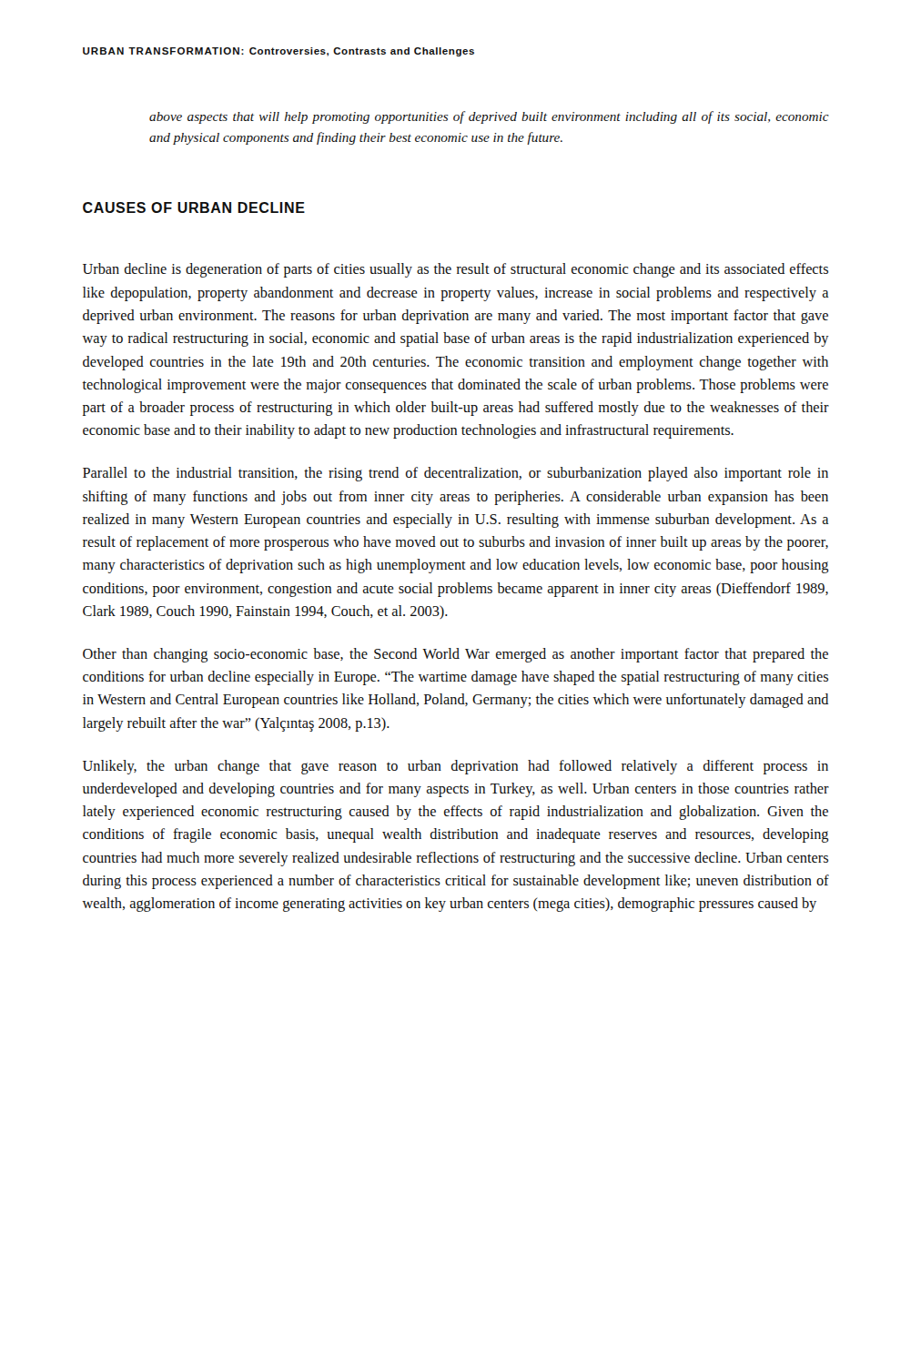Urban Transformation: Controversies, Contrasts and Challenges
above aspects that will help promoting opportunities of deprived built environment including all of its social, economic and physical components and finding their best economic use in the future.
Causes of Urban Decline
Urban decline is degeneration of parts of cities usually as the result of structural economic change and its associated effects like depopulation, property abandonment and decrease in property values, increase in social problems and respectively a deprived urban environment. The reasons for urban deprivation are many and varied. The most important factor that gave way to radical restructuring in social, economic and spatial base of urban areas is the rapid industrialization experienced by developed countries in the late 19th and 20th centuries. The economic transition and employment change together with technological improvement were the major consequences that dominated the scale of urban problems. Those problems were part of a broader process of restructuring in which older built-up areas had suffered mostly due to the weaknesses of their economic base and to their inability to adapt to new production technologies and infrastructural requirements.
Parallel to the industrial transition, the rising trend of decentralization, or suburbanization played also important role in shifting of many functions and jobs out from inner city areas to peripheries. A considerable urban expansion has been realized in many Western European countries and especially in U.S. resulting with immense suburban development. As a result of replacement of more prosperous who have moved out to suburbs and invasion of inner built up areas by the poorer, many characteristics of deprivation such as high unemployment and low education levels, low economic base, poor housing conditions, poor environment, congestion and acute social problems became apparent in inner city areas (Dieffendorf 1989, Clark 1989, Couch 1990, Fainstain 1994, Couch, et al. 2003).
Other than changing socio-economic base, the Second World War emerged as another important factor that prepared the conditions for urban decline especially in Europe. “The wartime damage have shaped the spatial restructuring of many cities in Western and Central European countries like Holland, Poland, Germany; the cities which were unfortunately damaged and largely rebuilt after the war” (Yalçıntaş 2008, p.13).
Unlikely, the urban change that gave reason to urban deprivation had followed relatively a different process in underdeveloped and developing countries and for many aspects in Turkey, as well. Urban centers in those countries rather lately experienced economic restructuring caused by the effects of rapid industrialization and globalization. Given the conditions of fragile economic basis, unequal wealth distribution and inadequate reserves and resources, developing countries had much more severely realized undesirable reflections of restructuring and the successive decline. Urban centers during this process experienced a number of characteristics critical for sustainable development like; uneven distribution of wealth, agglomeration of income generating activities on key urban centers (mega cities), demographic pressures caused by